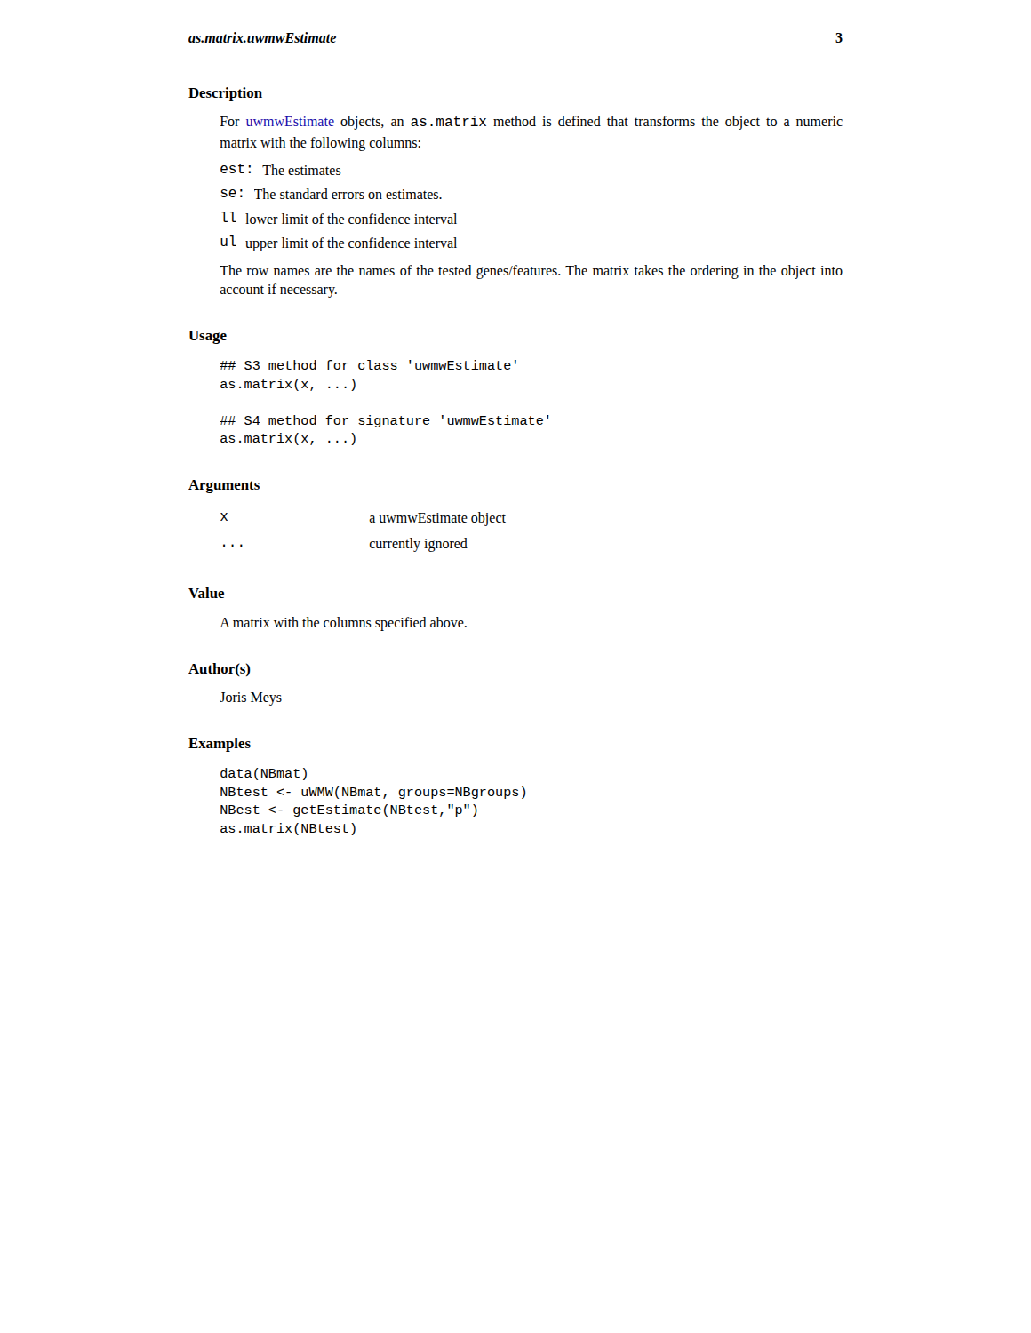as.matrix.uwmwEstimate 3
Description
For uwmwEstimate objects, an as.matrix method is defined that transforms the object to a numeric matrix with the following columns:
est:
The estimates
se:
The standard errors on estimates.
ll
lower limit of the confidence interval
ul
upper limit of the confidence interval
The row names are the names of the tested genes/features. The matrix takes the ordering in the object into account if necessary.
Usage
## S3 method for class 'uwmwEstimate'
as.matrix(x, ...)

## S4 method for signature 'uwmwEstimate'
as.matrix(x, ...)
Arguments
| x | a uwmwEstimate object |
| ... | currently ignored |
Value
A matrix with the columns specified above.
Author(s)
Joris Meys
Examples
data(NBmat)
NBtest <- uWMW(NBmat, groups=NBgroups)
NBest <- getEstimate(NBtest,"p")
as.matrix(NBtest)